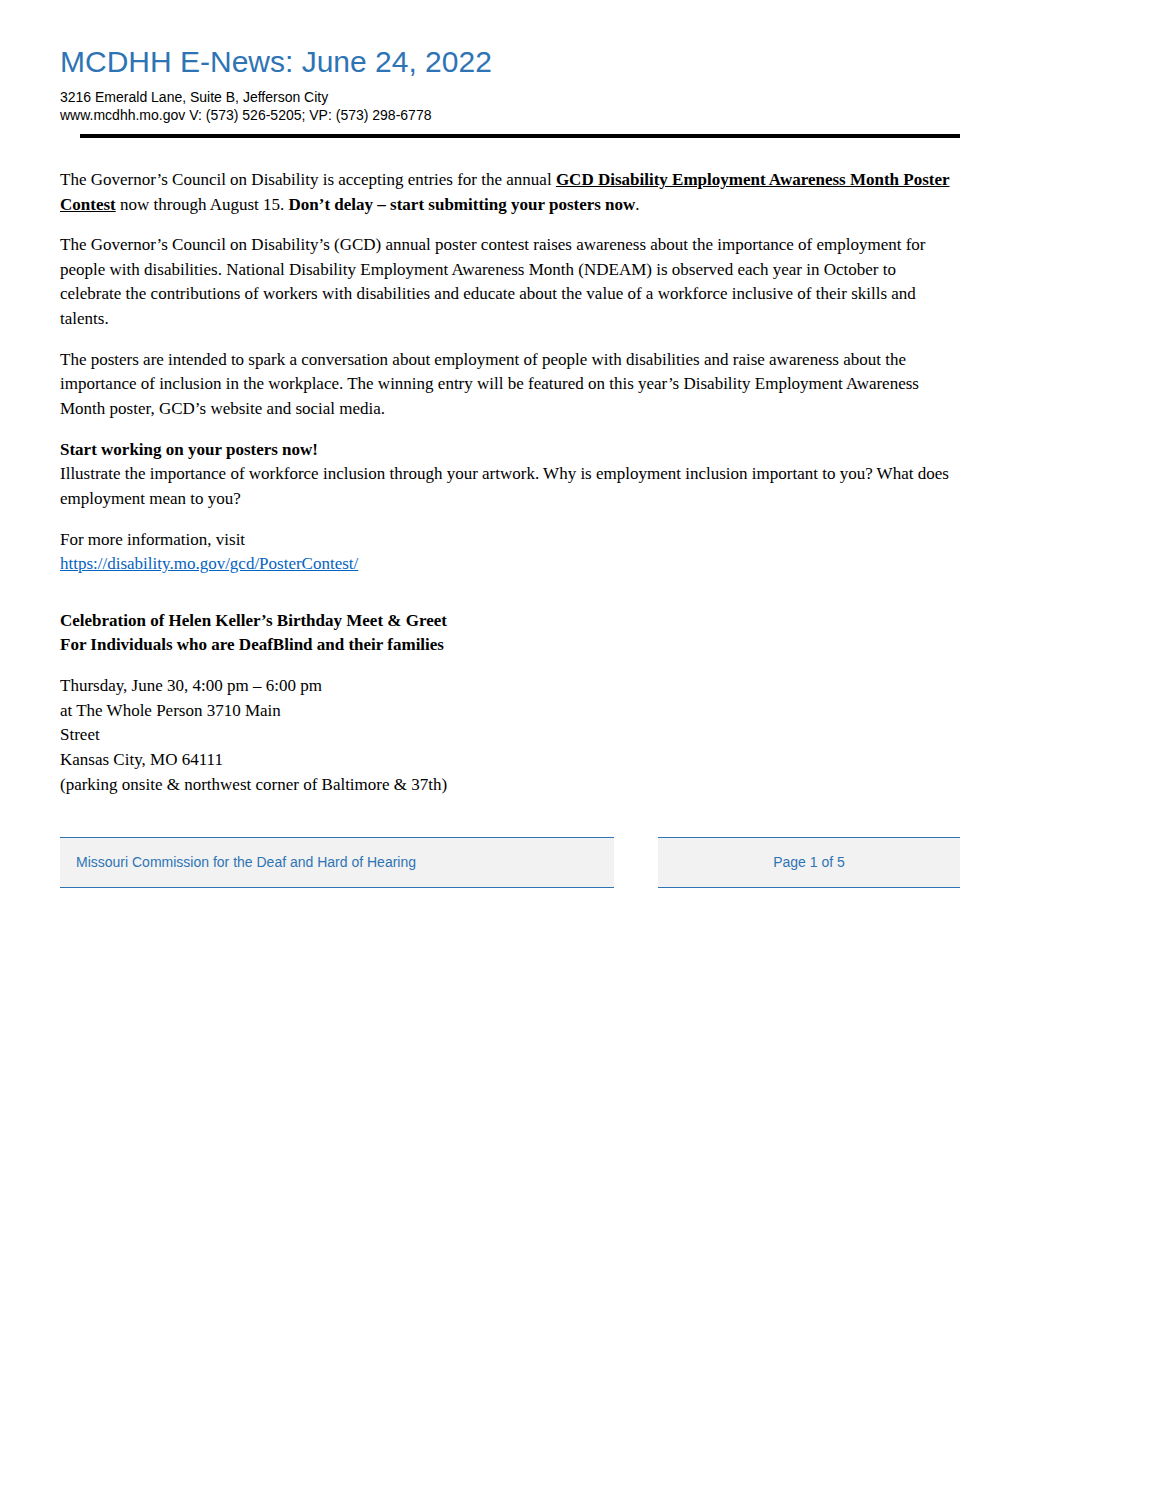MCDHH E-News: June 24, 2022
3216 Emerald Lane, Suite B, Jefferson City
www.mcdhh.mo.gov V: (573) 526-5205; VP: (573) 298-6778
The Governor’s Council on Disability is accepting entries for the annual GCD Disability Employment Awareness Month Poster Contest now through August 15. Don’t delay – start submitting your posters now.
The Governor’s Council on Disability’s (GCD) annual poster contest raises awareness about the importance of employment for people with disabilities. National Disability Employment Awareness Month (NDEAM) is observed each year in October to celebrate the contributions of workers with disabilities and educate about the value of a workforce inclusive of their skills and talents.
The posters are intended to spark a conversation about employment of people with disabilities and raise awareness about the importance of inclusion in the workplace. The winning entry will be featured on this year’s Disability Employment Awareness Month poster, GCD’s website and social media.
Start working on your posters now!
Illustrate the importance of workforce inclusion through your artwork. Why is employment inclusion important to you? What does employment mean to you?
For more information, visit
https://disability.mo.gov/gcd/PosterContest/
Celebration of Helen Keller’s Birthday Meet & Greet
For Individuals who are DeafBlind and their families
Thursday, June 30, 4:00 pm – 6:00 pm
at The Whole Person 3710 Main
Street
Kansas City, MO 64111
(parking onsite & northwest corner of Baltimore & 37th)
Missouri Commission for the Deaf and Hard of Hearing
Page 1 of 5